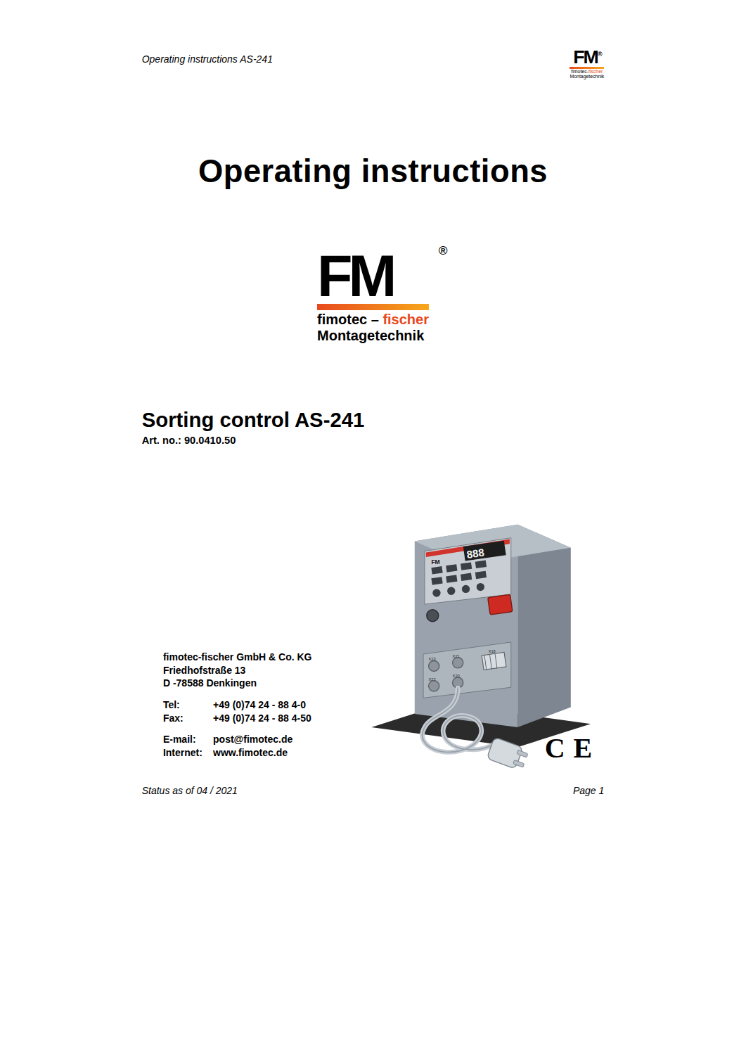Operating instructions AS-241
FM®
fimotec-fischer
Montagetechnik
Operating instructions
® FM fimotec – fischer Montagetechnik
Sorting control AS-241
Art. no.: 90.0410.50
FM 888 X23 X21 X18 X22 X20
fimotec-fischer GmbH & Co. KG
Friedhofstraße 13
D -78588 Denkingen
| Tel: | +49 (0)74 24 - 88 4-0 |
| Fax: | +49 (0)74 24 - 88 4-50 |
| E-mail: | post@fimotec.de |
| Internet: | www.fimotec.de |
C E
Status as of 04 / 2021
Page 1